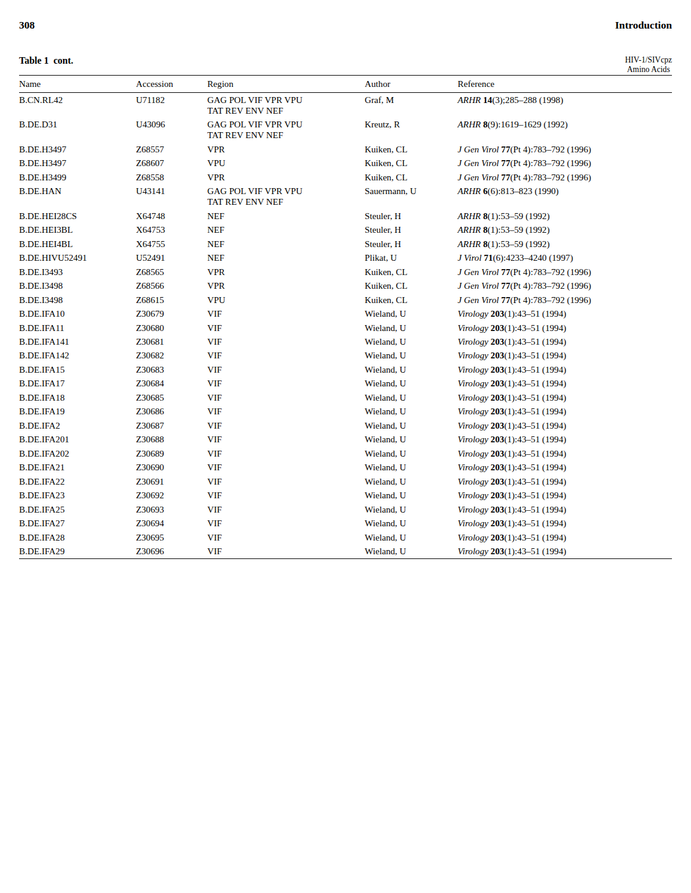308 Introduction
HIV-1/SIVcpz
Amino Acids
Table 1 cont.
| Name | Accession | Region | Author | Reference |
| --- | --- | --- | --- | --- |
| B.CN.RL42 | U71182 | GAG POL VIF VPR VPU TAT REV ENV NEF | Graf, M | ARHR 14 (3);285–288 (1998) |
| B.DE.D31 | U43096 | GAG POL VIF VPR VPU TAT REV ENV NEF | Kreutz, R | ARHR 8 (9):1619–1629 (1992) |
| B.DE.H3497 | Z68557 | VPR | Kuiken, CL | J Gen Virol 77 (Pt 4):783–792 (1996) |
| B.DE.H3497 | Z68607 | VPU | Kuiken, CL | J Gen Virol 77 (Pt 4):783–792 (1996) |
| B.DE.H3499 | Z68558 | VPR | Kuiken, CL | J Gen Virol 77 (Pt 4):783–792 (1996) |
| B.DE.HAN | U43141 | GAG POL VIF VPR VPU TAT REV ENV NEF | Sauermann, U | ARHR 6 (6):813–823 (1990) |
| B.DE.HEI28CS | X64748 | NEF | Steuler, H | ARHR 8 (1):53–59 (1992) |
| B.DE.HEI3BL | X64753 | NEF | Steuler, H | ARHR 8 (1):53–59 (1992) |
| B.DE.HEI4BL | X64755 | NEF | Steuler, H | ARHR 8 (1):53–59 (1992) |
| B.DE.HIVU52491 | U52491 | NEF | Plikat, U | J Virol 71 (6):4233–4240 (1997) |
| B.DE.I3493 | Z68565 | VPR | Kuiken, CL | J Gen Virol 77 (Pt 4):783–792 (1996) |
| B.DE.I3498 | Z68566 | VPR | Kuiken, CL | J Gen Virol 77 (Pt 4):783–792 (1996) |
| B.DE.I3498 | Z68615 | VPU | Kuiken, CL | J Gen Virol 77 (Pt 4):783–792 (1996) |
| B.DE.IFA10 | Z30679 | VIF | Wieland, U | Virology 203 (1):43–51 (1994) |
| B.DE.IFA11 | Z30680 | VIF | Wieland, U | Virology 203 (1):43–51 (1994) |
| B.DE.IFA141 | Z30681 | VIF | Wieland, U | Virology 203 (1):43–51 (1994) |
| B.DE.IFA142 | Z30682 | VIF | Wieland, U | Virology 203 (1):43–51 (1994) |
| B.DE.IFA15 | Z30683 | VIF | Wieland, U | Virology 203 (1):43–51 (1994) |
| B.DE.IFA17 | Z30684 | VIF | Wieland, U | Virology 203 (1):43–51 (1994) |
| B.DE.IFA18 | Z30685 | VIF | Wieland, U | Virology 203 (1):43–51 (1994) |
| B.DE.IFA19 | Z30686 | VIF | Wieland, U | Virology 203 (1):43–51 (1994) |
| B.DE.IFA2 | Z30687 | VIF | Wieland, U | Virology 203 (1):43–51 (1994) |
| B.DE.IFA201 | Z30688 | VIF | Wieland, U | Virology 203 (1):43–51 (1994) |
| B.DE.IFA202 | Z30689 | VIF | Wieland, U | Virology 203 (1):43–51 (1994) |
| B.DE.IFA21 | Z30690 | VIF | Wieland, U | Virology 203 (1):43–51 (1994) |
| B.DE.IFA22 | Z30691 | VIF | Wieland, U | Virology 203 (1):43–51 (1994) |
| B.DE.IFA23 | Z30692 | VIF | Wieland, U | Virology 203 (1):43–51 (1994) |
| B.DE.IFA25 | Z30693 | VIF | Wieland, U | Virology 203 (1):43–51 (1994) |
| B.DE.IFA27 | Z30694 | VIF | Wieland, U | Virology 203 (1):43–51 (1994) |
| B.DE.IFA28 | Z30695 | VIF | Wieland, U | Virology 203 (1):43–51 (1994) |
| B.DE.IFA29 | Z30696 | VIF | Wieland, U | Virology 203 (1):43–51 (1994) |